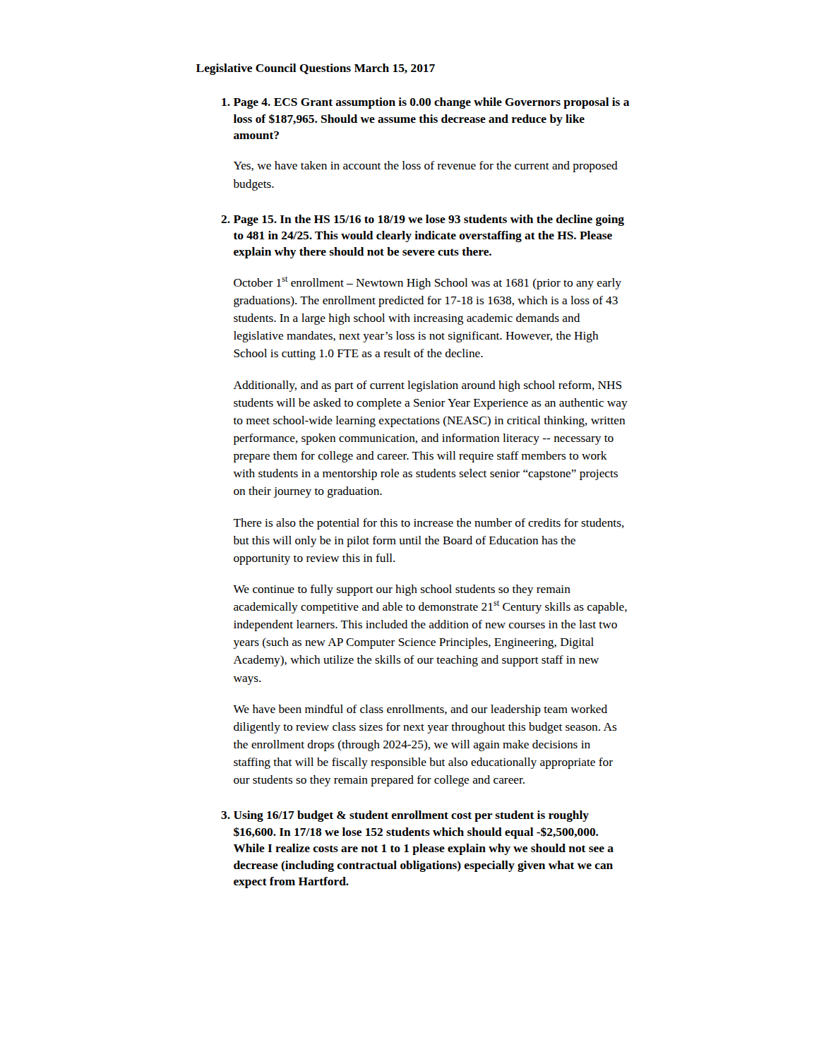Legislative Council Questions March 15, 2017
Page 4. ECS Grant assumption is 0.00 change while Governors proposal is a loss of $187,965. Should we assume this decrease and reduce by like amount?
Yes, we have taken in account the loss of revenue for the current and proposed budgets.
Page 15. In the HS 15/16 to 18/19 we lose 93 students with the decline going to 481 in 24/25. This would clearly indicate overstaffing at the HS. Please explain why there should not be severe cuts there.
October 1st enrollment – Newtown High School was at 1681 (prior to any early graduations). The enrollment predicted for 17-18 is 1638, which is a loss of 43 students. In a large high school with increasing academic demands and legislative mandates, next year’s loss is not significant. However, the High School is cutting 1.0 FTE as a result of the decline.
Additionally, and as part of current legislation around high school reform, NHS students will be asked to complete a Senior Year Experience as an authentic way to meet school-wide learning expectations (NEASC) in critical thinking, written performance, spoken communication, and information literacy -- necessary to prepare them for college and career. This will require staff members to work with students in a mentorship role as students select senior “capstone” projects on their journey to graduation.
There is also the potential for this to increase the number of credits for students, but this will only be in pilot form until the Board of Education has the opportunity to review this in full.
We continue to fully support our high school students so they remain academically competitive and able to demonstrate 21st Century skills as capable, independent learners. This included the addition of new courses in the last two years (such as new AP Computer Science Principles, Engineering, Digital Academy), which utilize the skills of our teaching and support staff in new ways.
We have been mindful of class enrollments, and our leadership team worked diligently to review class sizes for next year throughout this budget season. As the enrollment drops (through 2024-25), we will again make decisions in staffing that will be fiscally responsible but also educationally appropriate for our students so they remain prepared for college and career.
Using 16/17 budget & student enrollment cost per student is roughly $16,600. In 17/18 we lose 152 students which should equal -$2,500,000. While I realize costs are not 1 to 1 please explain why we should not see a decrease (including contractual obligations) especially given what we can expect from Hartford.